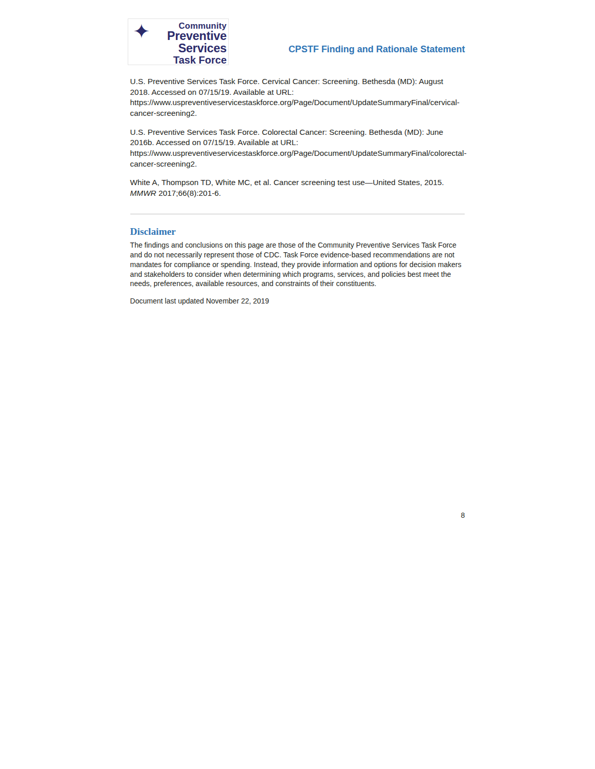✦
Community
Preventive Services
Task Force
CPSTF Finding and Rationale Statement
U.S. Preventive Services Task Force. Cervical Cancer: Screening. Bethesda (MD): August 2018. Accessed on 07/15/19. Available at URL: https://www.uspreventiveservicestaskforce.org/Page/Document/UpdateSummaryFinal/cervical-cancer-screening2.
U.S. Preventive Services Task Force. Colorectal Cancer: Screening. Bethesda (MD): June 2016b. Accessed on 07/15/19. Available at URL: https://www.uspreventiveservicestaskforce.org/Page/Document/UpdateSummaryFinal/colorectal-cancer-screening2.
White A, Thompson TD, White MC, et al. Cancer screening test use—United States, 2015. MMWR 2017;66(8):201-6.
Disclaimer
The findings and conclusions on this page are those of the Community Preventive Services Task Force and do not necessarily represent those of CDC. Task Force evidence-based recommendations are not mandates for compliance or spending. Instead, they provide information and options for decision makers and stakeholders to consider when determining which programs, services, and policies best meet the needs, preferences, available resources, and constraints of their constituents.
Document last updated November 22, 2019
8